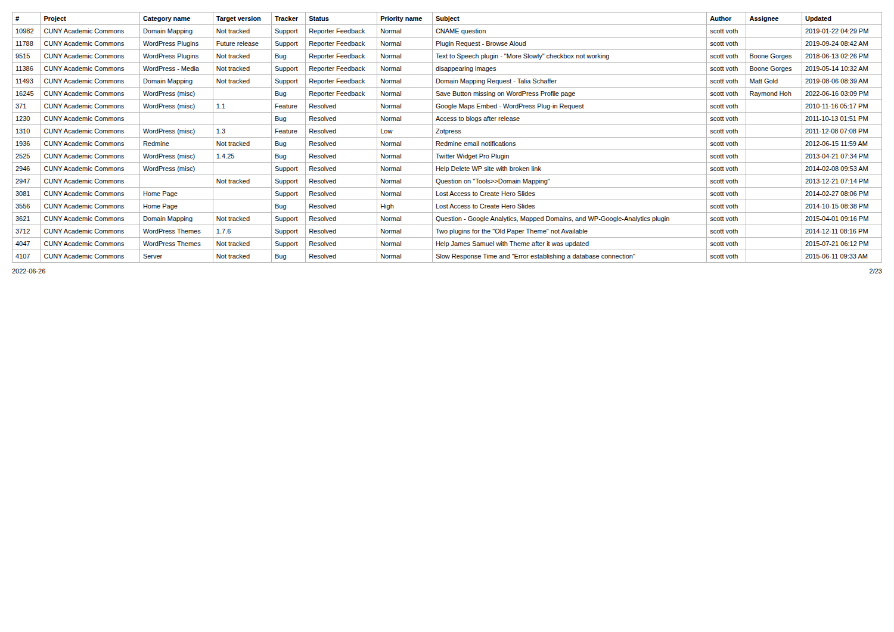| # | Project | Category name | Target version | Tracker | Status | Priority name | Subject | Author | Assignee | Updated |
| --- | --- | --- | --- | --- | --- | --- | --- | --- | --- | --- |
| 10982 | CUNY Academic Commons | Domain Mapping | Not tracked | Support | Reporter Feedback | Normal | CNAME question | scott voth | | 2019-01-22 04:29 PM |
| 11788 | CUNY Academic Commons | WordPress Plugins | Future release | Support | Reporter Feedback | Normal | Plugin Request - Browse Aloud | scott voth | | 2019-09-24 08:42 AM |
| 9515 | CUNY Academic Commons | WordPress Plugins | Not tracked | Bug | Reporter Feedback | Normal | Text to Speech plugin - "More Slowly" checkbox not working | scott voth | Boone Gorges | 2018-06-13 02:26 PM |
| 11386 | CUNY Academic Commons | WordPress - Media | Not tracked | Support | Reporter Feedback | Normal | disappearing images | scott voth | Boone Gorges | 2019-05-14 10:32 AM |
| 11493 | CUNY Academic Commons | Domain Mapping | Not tracked | Support | Reporter Feedback | Normal | Domain Mapping Request - Talia Schaffer | scott voth | Matt Gold | 2019-08-06 08:39 AM |
| 16245 | CUNY Academic Commons | WordPress (misc) | | Bug | Reporter Feedback | Normal | Save Button missing on WordPress Profile page | scott voth | Raymond Hoh | 2022-06-16 03:09 PM |
| 371 | CUNY Academic Commons | WordPress (misc) | 1.1 | Feature | Resolved | Normal | Google Maps Embed - WordPress Plug-in Request | scott voth | | 2010-11-16 05:17 PM |
| 1230 | CUNY Academic Commons | | | Bug | Resolved | Normal | Access to blogs after release | scott voth | | 2011-10-13 01:51 PM |
| 1310 | CUNY Academic Commons | WordPress (misc) | 1.3 | Feature | Resolved | Low | Zotpress | scott voth | | 2011-12-08 07:08 PM |
| 1936 | CUNY Academic Commons | Redmine | Not tracked | Bug | Resolved | Normal | Redmine email notifications | scott voth | | 2012-06-15 11:59 AM |
| 2525 | CUNY Academic Commons | WordPress (misc) | 1.4.25 | Bug | Resolved | Normal | Twitter Widget Pro Plugin | scott voth | | 2013-04-21 07:34 PM |
| 2946 | CUNY Academic Commons | WordPress (misc) | | Support | Resolved | Normal | Help Delete WP site with broken link | scott voth | | 2014-02-08 09:53 AM |
| 2947 | CUNY Academic Commons | | Not tracked | Support | Resolved | Normal | Question on "Tools>>Domain Mapping" | scott voth | | 2013-12-21 07:14 PM |
| 3081 | CUNY Academic Commons | Home Page | | Support | Resolved | Normal | Lost Access to Create Hero Slides | scott voth | | 2014-02-27 08:06 PM |
| 3556 | CUNY Academic Commons | Home Page | | Bug | Resolved | High | Lost Access to Create Hero Slides | scott voth | | 2014-10-15 08:38 PM |
| 3621 | CUNY Academic Commons | Domain Mapping | Not tracked | Support | Resolved | Normal | Question - Google Analytics, Mapped Domains, and WP-Google-Analytics plugin | scott voth | | 2015-04-01 09:16 PM |
| 3712 | CUNY Academic Commons | WordPress Themes | 1.7.6 | Support | Resolved | Normal | Two plugins for the "Old Paper Theme" not Available | scott voth | | 2014-12-11 08:16 PM |
| 4047 | CUNY Academic Commons | WordPress Themes | Not tracked | Support | Resolved | Normal | Help James Samuel with Theme after it was updated | scott voth | | 2015-07-21 06:12 PM |
| 4107 | CUNY Academic Commons | Server | Not tracked | Bug | Resolved | Normal | Slow Response Time and "Error establishing a database connection" | scott voth | | 2015-06-11 09:33 AM |
2022-06-26 2/23